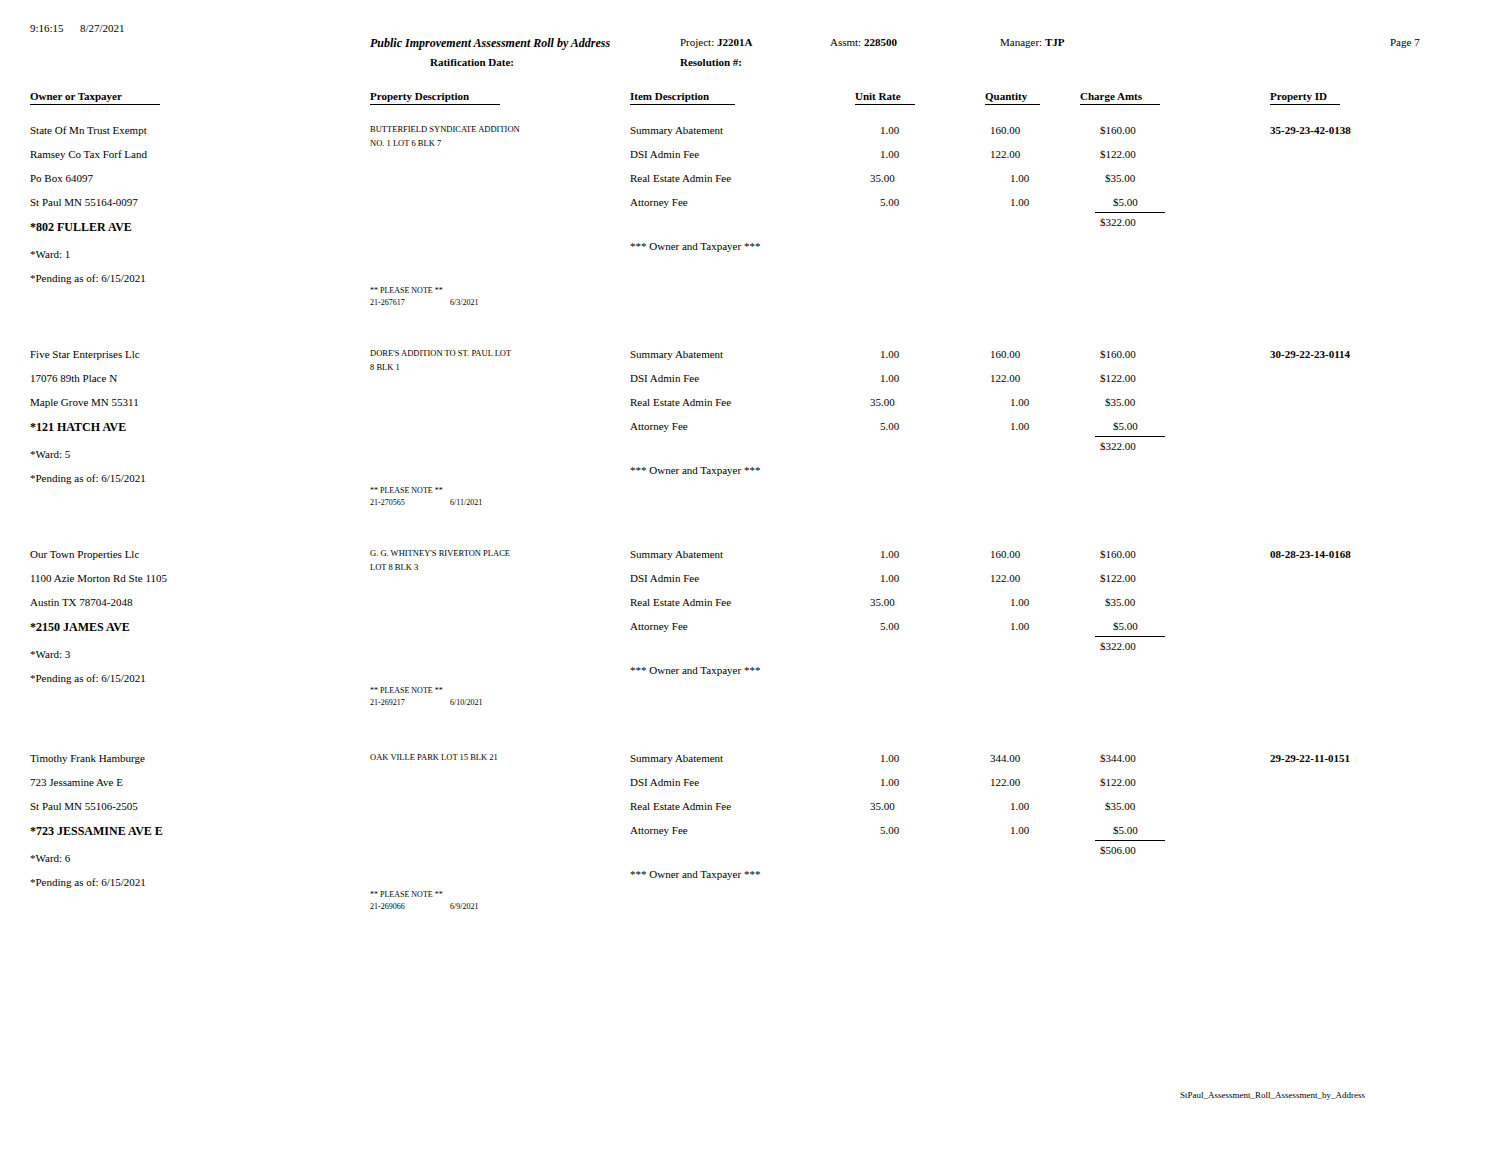9:16:15
8/27/2021
Public Improvement Assessment Roll by Address
Project: J2201A
Assmt: 228500
Manager: TJP
Page 7
Ratification Date:
Resolution #:
Owner or Taxpayer
Property Description
Item Description
Unit Rate
Quantity
Charge Amts
Property ID
State Of Mn Trust Exempt
Ramsey Co Tax Forf Land
Po Box 64097
St Paul MN 55164-0097
*802 FULLER AVE
*Ward: 1
*Pending as of: 6/15/2021
BUTTERFIELD SYNDICATE ADDITION
NO. 1 LOT 6 BLK 7
Summary Abatement
DSI Admin Fee
Real Estate Admin Fee
Attorney Fee
1.00
1.00
35.00
5.00
160.00
122.00
1.00
1.00
$160.00
$122.00
$35.00
$5.00
$322.00
35-29-23-42-0138
*** Owner and Taxpayer ***
** PLEASE NOTE **
21-267617
6/3/2021
Five Star Enterprises Llc
17076 89th Place N
Maple Grove MN 55311
*121 HATCH AVE
*Ward: 5
*Pending as of: 6/15/2021
DORE'S ADDITION TO ST. PAUL LOT
8 BLK 1
Summary Abatement
DSI Admin Fee
Real Estate Admin Fee
Attorney Fee
1.00
1.00
35.00
5.00
160.00
122.00
1.00
1.00
$160.00
$122.00
$35.00
$5.00
$322.00
30-29-22-23-0114
*** Owner and Taxpayer ***
** PLEASE NOTE **
21-270565
6/11/2021
Our Town Properties Llc
1100 Azie Morton Rd Ste 1105
Austin TX 78704-2048
*2150 JAMES AVE
*Ward: 3
*Pending as of: 6/15/2021
G. G. WHITNEY'S RIVERTON PLACE
LOT 8 BLK 3
Summary Abatement
DSI Admin Fee
Real Estate Admin Fee
Attorney Fee
1.00
1.00
35.00
5.00
160.00
122.00
1.00
1.00
$160.00
$122.00
$35.00
$5.00
$322.00
08-28-23-14-0168
*** Owner and Taxpayer ***
** PLEASE NOTE **
21-269217
6/10/2021
Timothy Frank Hamburge
723 Jessamine Ave E
St Paul MN 55106-2505
*723 JESSAMINE AVE E
*Ward: 6
*Pending as of: 6/15/2021
OAK VILLE PARK LOT 15 BLK 21
Summary Abatement
DSI Admin Fee
Real Estate Admin Fee
Attorney Fee
1.00
1.00
35.00
5.00
344.00
122.00
1.00
1.00
$344.00
$122.00
$35.00
$5.00
$506.00
29-29-22-11-0151
*** Owner and Taxpayer ***
** PLEASE NOTE **
21-269066
6/9/2021
StPaul_Assessment_Roll_Assessment_by_Address